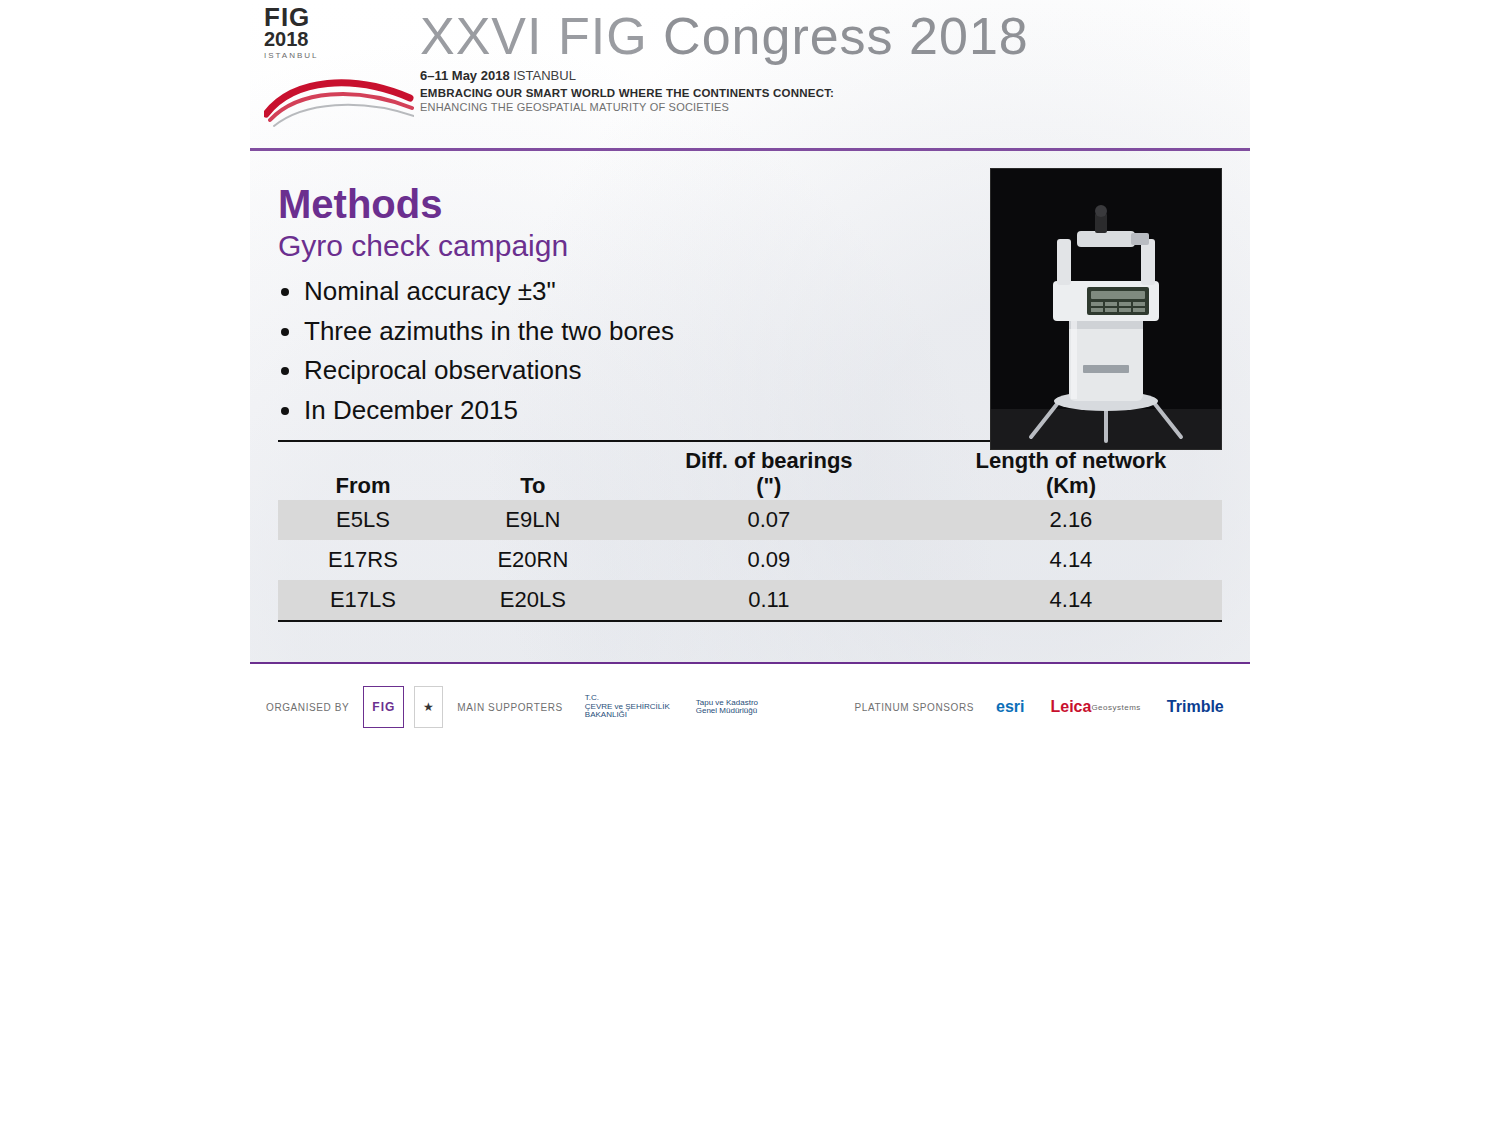FIG
2018
ISTANBUL
XXVI FIG Congress 2018
6–11 May 2018 ISTANBUL
EMBRACING OUR SMART WORLD WHERE THE CONTINENTS CONNECT:
ENHANCING THE GEOSPATIAL MATURITY OF SOCIETIES
Methods
Gyro check campaign
Nominal accuracy ±3"
Three azimuths in the two bores
Reciprocal observations
In December 2015
| From | To | Diff. of bearings (") | Length of network (Km) |
| --- | --- | --- | --- |
| E5LS | E9LN | 0.07 | 2.16 |
| E17RS | E20RN | 0.09 | 4.14 |
| E17LS | E20LS | 0.11 | 4.14 |
ORGANISED BY
FIG ★
MAIN SUPPORTERS
T.C. ÇEVRE ve ŞEHİRCİLİK BAKANLIĞI Tapu ve Kadastro Genel Müdürlüğü
PLATINUM SPONSORS
esri LeicaGeosystems Trimble